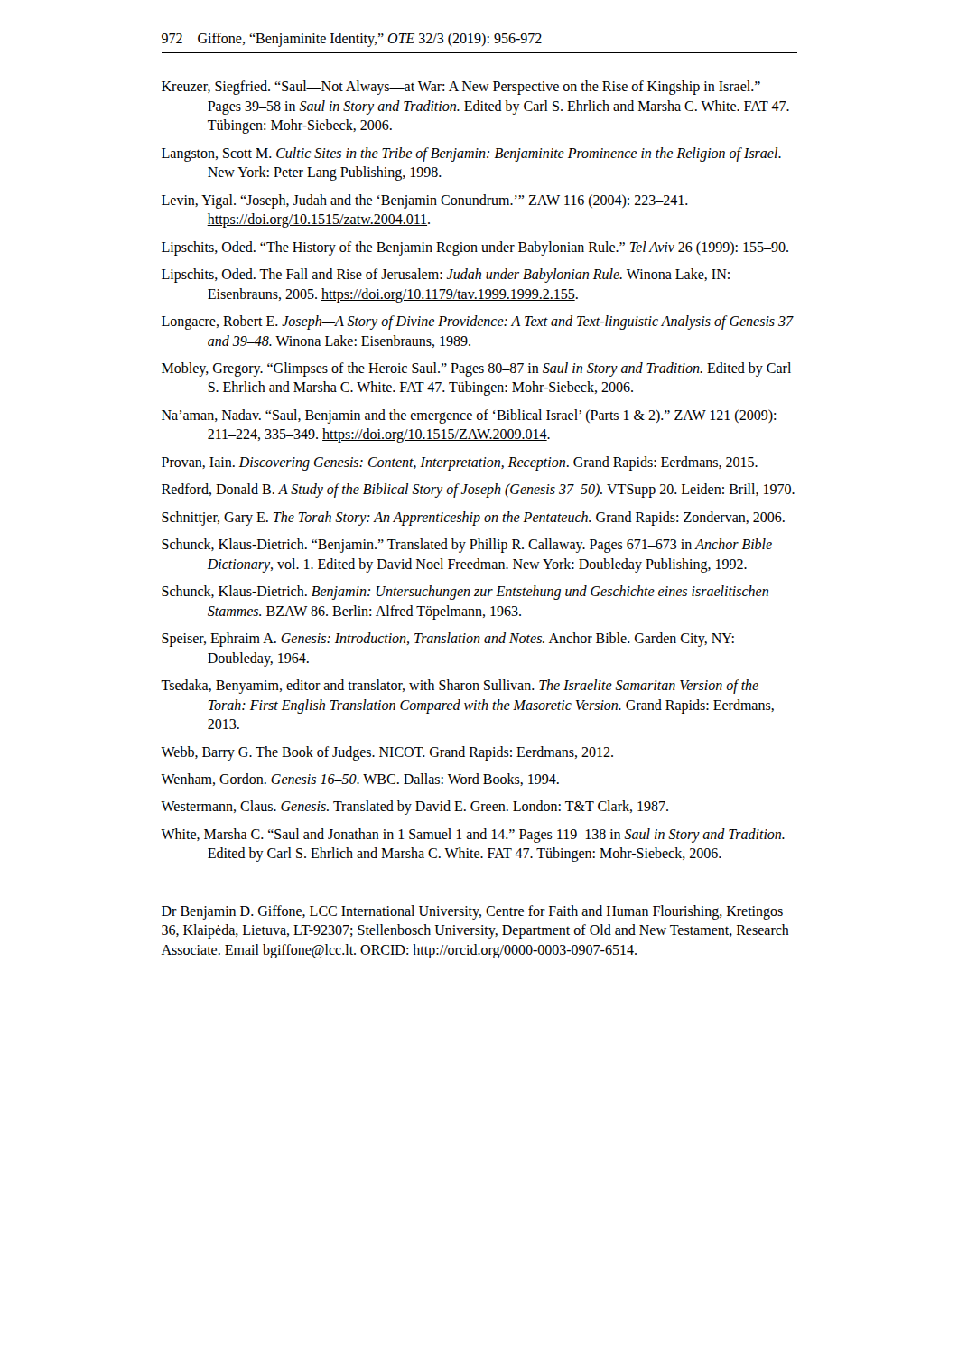972 Giffone, “Benjaminite Identity,” OTE 32/3 (2019): 956-972
Kreuzer, Siegfried. “Saul—Not Always—at War: A New Perspective on the Rise of Kingship in Israel.” Pages 39–58 in Saul in Story and Tradition. Edited by Carl S. Ehrlich and Marsha C. White. FAT 47. Tübingen: Mohr-Siebeck, 2006.
Langston, Scott M. Cultic Sites in the Tribe of Benjamin: Benjaminite Prominence in the Religion of Israel. New York: Peter Lang Publishing, 1998.
Levin, Yigal. “Joseph, Judah and the ‘Benjamin Conundrum.’” ZAW 116 (2004): 223–241. https://doi.org/10.1515/zatw.2004.011.
Lipschits, Oded. “The History of the Benjamin Region under Babylonian Rule.” Tel Aviv 26 (1999): 155–90.
Lipschits, Oded. The Fall and Rise of Jerusalem: Judah under Babylonian Rule. Winona Lake, IN: Eisenbrauns, 2005. https://doi.org/10.1179/tav.1999.1999.2.155.
Longacre, Robert E. Joseph—A Story of Divine Providence: A Text and Text-linguistic Analysis of Genesis 37 and 39–48. Winona Lake: Eisenbrauns, 1989.
Mobley, Gregory. “Glimpses of the Heroic Saul.” Pages 80–87 in Saul in Story and Tradition. Edited by Carl S. Ehrlich and Marsha C. White. FAT 47. Tübingen: Mohr-Siebeck, 2006.
Na’aman, Nadav. “Saul, Benjamin and the emergence of ‘Biblical Israel’ (Parts 1 & 2).” ZAW 121 (2009): 211–224, 335–349. https://doi.org/10.1515/ZAW.2009.014.
Provan, Iain. Discovering Genesis: Content, Interpretation, Reception. Grand Rapids: Eerdmans, 2015.
Redford, Donald B. A Study of the Biblical Story of Joseph (Genesis 37–50). VTSupp 20. Leiden: Brill, 1970.
Schnittjer, Gary E. The Torah Story: An Apprenticeship on the Pentateuch. Grand Rapids: Zondervan, 2006.
Schunck, Klaus-Dietrich. “Benjamin.” Translated by Phillip R. Callaway. Pages 671–673 in Anchor Bible Dictionary, vol. 1. Edited by David Noel Freedman. New York: Doubleday Publishing, 1992.
Schunck, Klaus-Dietrich. Benjamin: Untersuchungen zur Entstehung und Geschichte eines israelitischen Stammes. BZAW 86. Berlin: Alfred Töpelmann, 1963.
Speiser, Ephraim A. Genesis: Introduction, Translation and Notes. Anchor Bible. Garden City, NY: Doubleday, 1964.
Tsedaka, Benyamim, editor and translator, with Sharon Sullivan. The Israelite Samaritan Version of the Torah: First English Translation Compared with the Masoretic Version. Grand Rapids: Eerdmans, 2013.
Webb, Barry G. The Book of Judges. NICOT. Grand Rapids: Eerdmans, 2012.
Wenham, Gordon. Genesis 16–50. WBC. Dallas: Word Books, 1994.
Westermann, Claus. Genesis. Translated by David E. Green. London: T&T Clark, 1987.
White, Marsha C. “Saul and Jonathan in 1 Samuel 1 and 14.” Pages 119–138 in Saul in Story and Tradition. Edited by Carl S. Ehrlich and Marsha C. White. FAT 47. Tübingen: Mohr-Siebeck, 2006.
Dr Benjamin D. Giffone, LCC International University, Centre for Faith and Human Flourishing, Kretingos 36, Klaipėda, Lietuva, LT-92307; Stellenbosch University, Department of Old and New Testament, Research Associate. Email bgiffone@lcc.lt. ORCID: http://orcid.org/0000-0003-0907-6514.